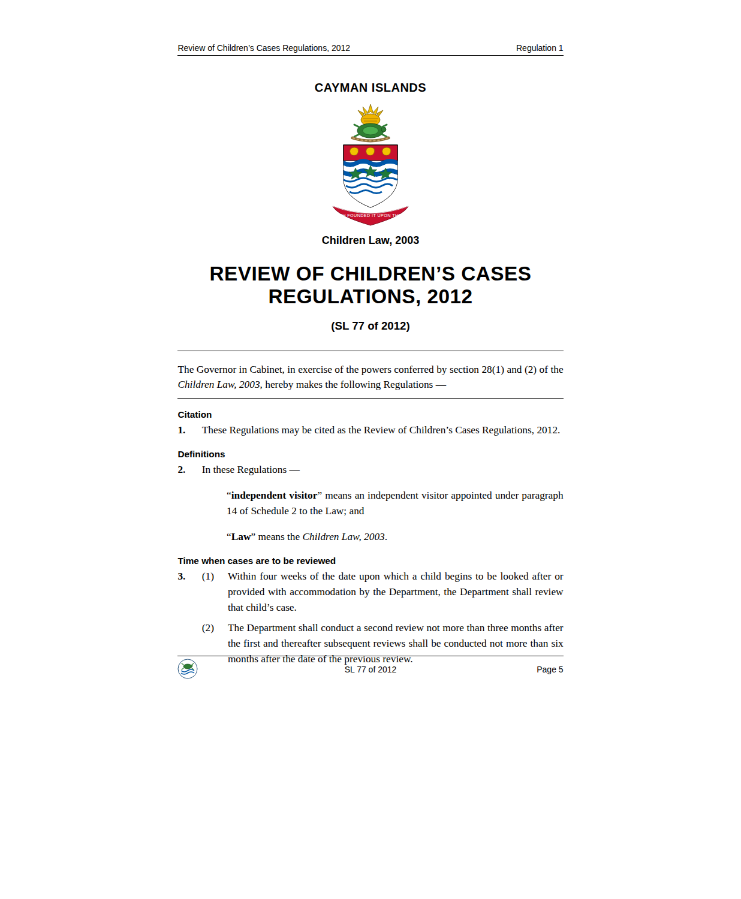Review of Children’s Cases Regulations, 2012
Regulation 1
CAYMAN ISLANDS
HE HATH FOUNDED IT UPON THE SEAS
Children Law, 2003
REVIEW OF CHILDREN’S CASES
REGULATIONS, 2012
(SL 77 of 2012)
The Governor in Cabinet, in exercise of the powers conferred by section 28(1) and (2) of the Children Law, 2003, hereby makes the following Regulations —
Citation
1.
These Regulations may be cited as the Review of Children’s Cases Regulations, 2012.
Definitions
2.
In these Regulations —
“independent visitor” means an independent visitor appointed under paragraph 14 of Schedule 2 to the Law; and
“Law” means the Children Law, 2003.
Time when cases are to be reviewed
3.
(1)
Within four weeks of the date upon which a child begins to be looked after or provided with accommodation by the Department, the Department shall review that child’s case.
(2)
The Department shall conduct a second review not more than three months after the first and thereafter subsequent reviews shall be conducted not more than six months after the date of the previous review.
SL 77 of 2012
Page 5